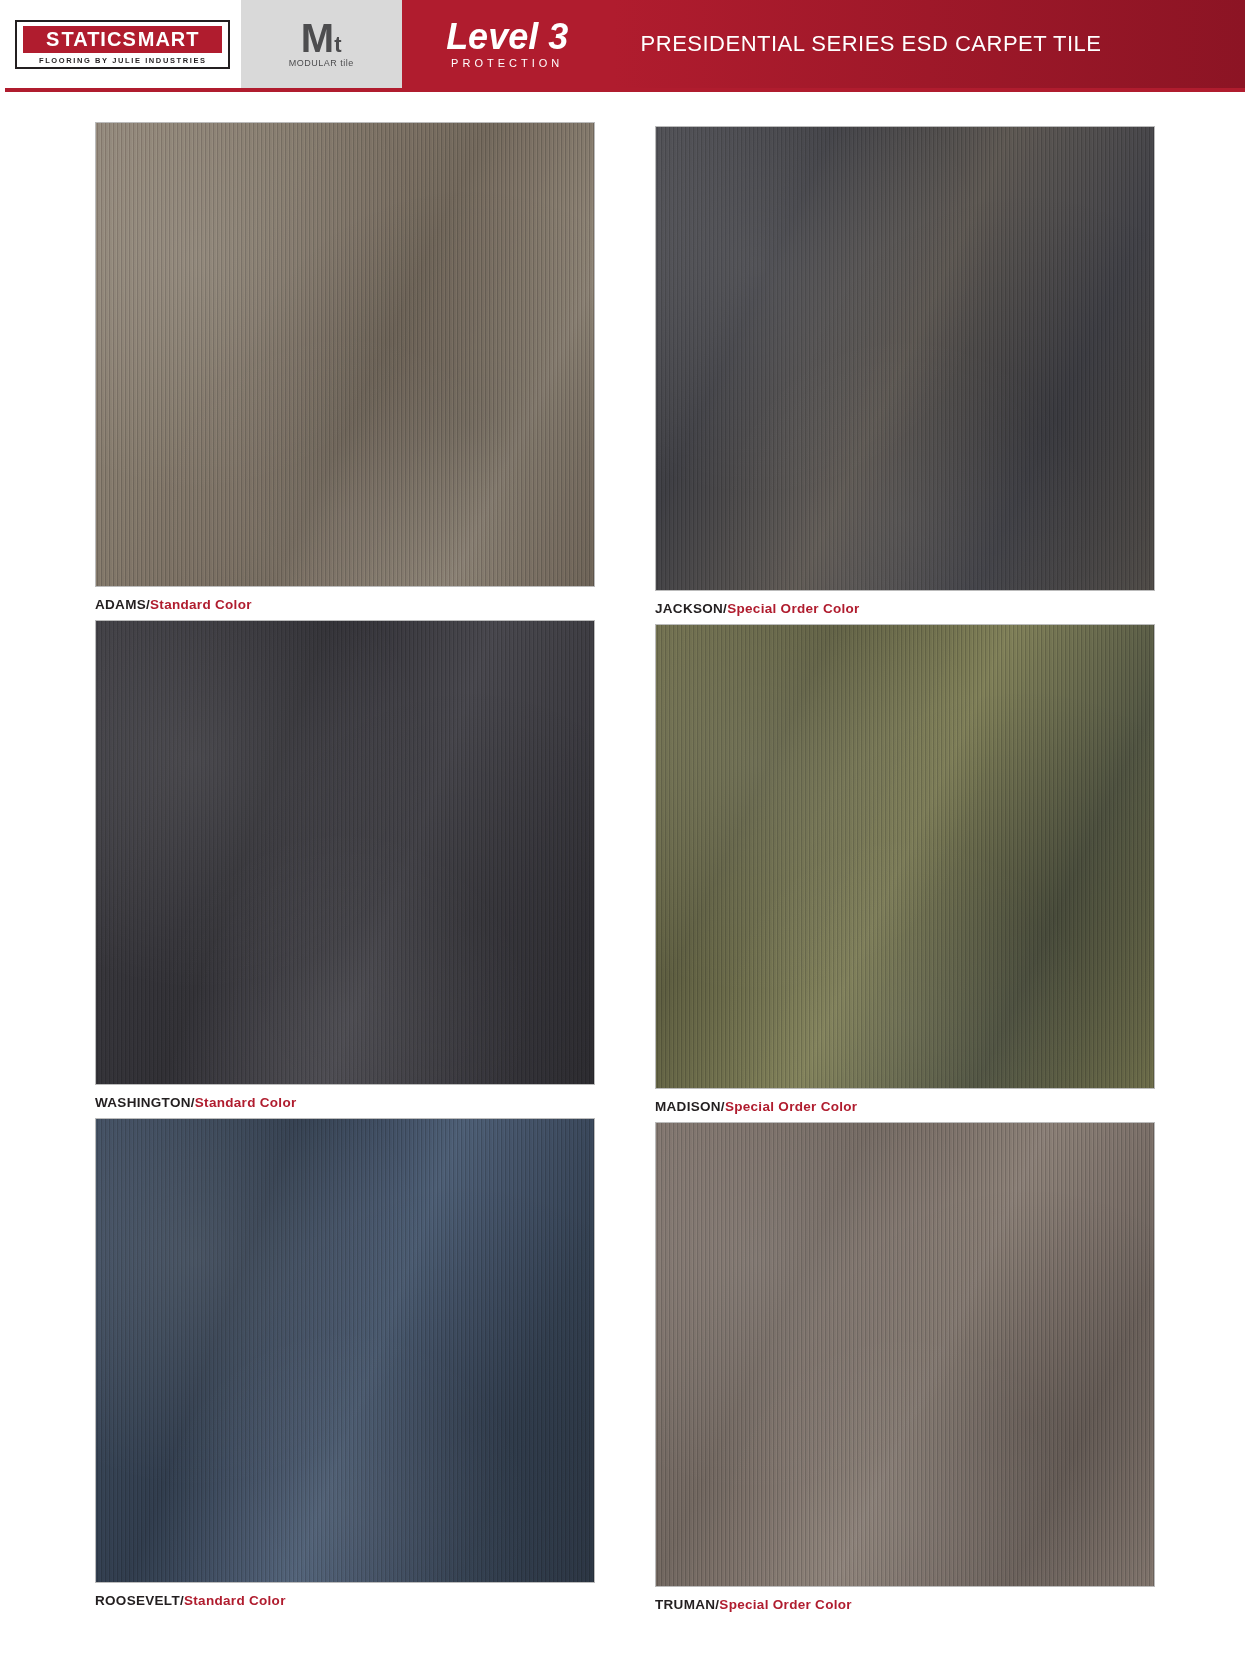STATICSMART
FLOORING BY JULIE INDUSTRIES
Mt
MODULAR tile
Level 3
PROTECTION
PRESIDENTIAL SERIES ESD CARPET TILE
ADAMS/Standard Color
WASHINGTON/Standard Color
ROOSEVELT/Standard Color
JACKSON/Special Order Color
MADISON/Special Order Color
TRUMAN/Special Order Color